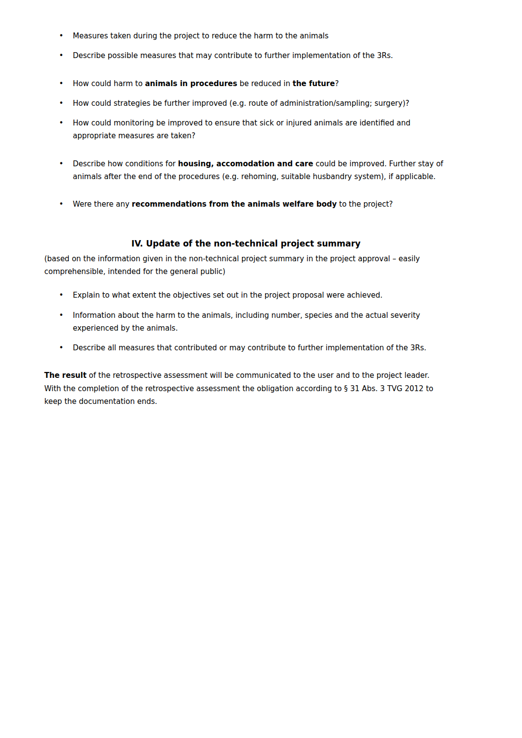Measures taken during the project to reduce the harm to the animals
Describe possible measures that may contribute to further implementation of the 3Rs.
How could harm to animals in procedures be reduced in the future?
How could strategies be further improved (e.g. route of administration/sampling; surgery)?
How could monitoring be improved to ensure that sick or injured animals are identified and appropriate measures are taken?
Describe how conditions for housing, accomodation and care could be improved. Further stay of animals after the end of the procedures (e.g. rehoming, suitable husbandry system), if applicable.
Were there any recommendations from the animals welfare body to the project?
IV. Update of the non-technical project summary
(based on the information given in the non-technical project summary in the project approval – easily comprehensible, intended for the general public)
Explain to what extent the objectives set out in the project proposal were achieved.
Information about the harm to the animals, including number, species and the actual severity experienced by the animals.
Describe all measures that contributed or may contribute to further implementation of the 3Rs.
The result of the retrospective assessment will be communicated to the user and to the project leader. With the completion of the retrospective assessment the obligation according to § 31 Abs. 3 TVG 2012 to keep the documentation ends.